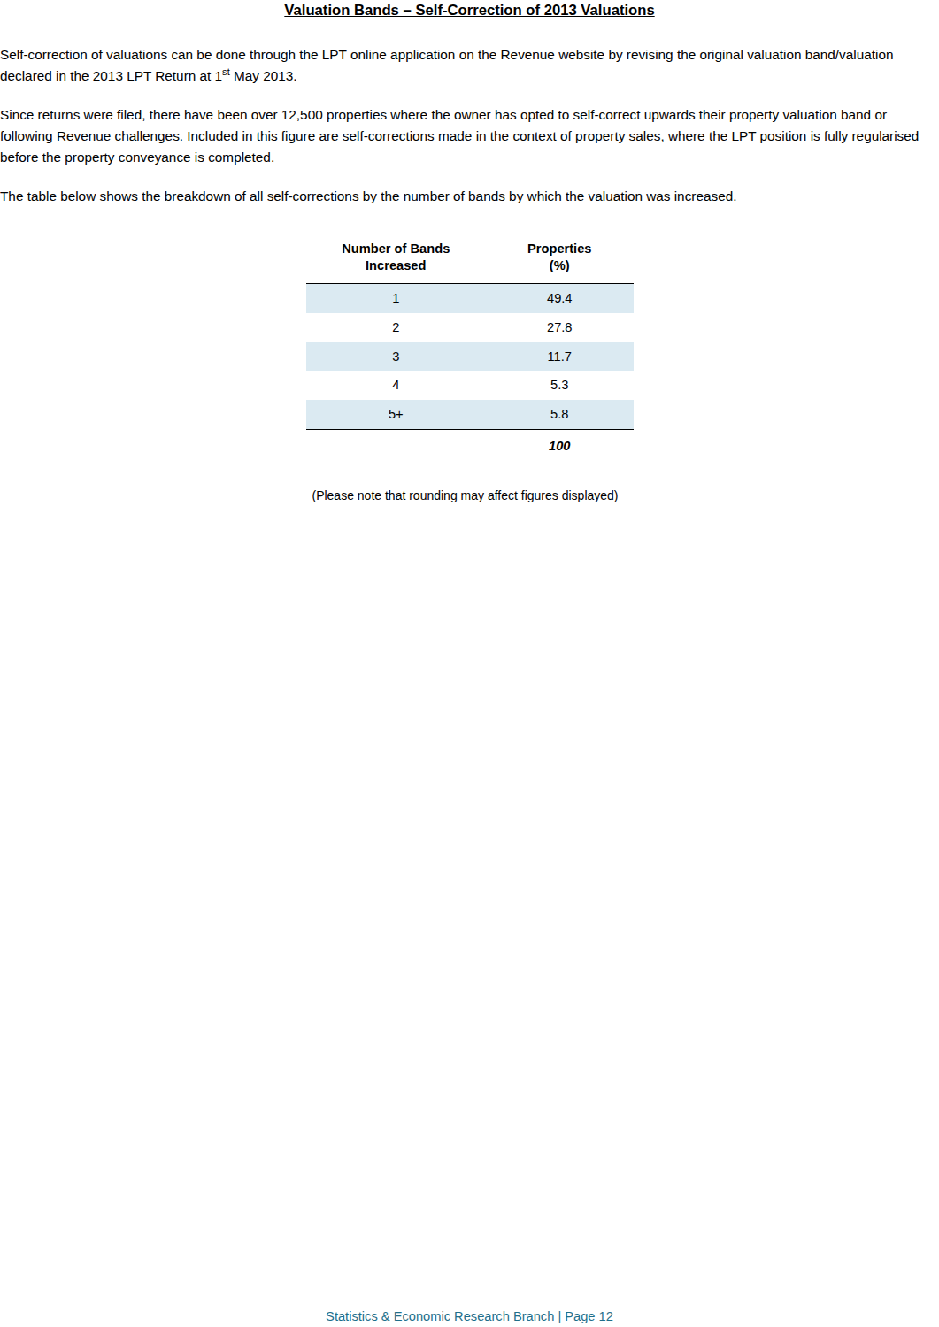Valuation Bands – Self-Correction of 2013 Valuations
Self-correction of valuations can be done through the LPT online application on the Revenue website by revising the original valuation band/valuation declared in the 2013 LPT Return at 1st May 2013.
Since returns were filed, there have been over 12,500 properties where the owner has opted to self-correct upwards their property valuation band or following Revenue challenges. Included in this figure are self-corrections made in the context of property sales, where the LPT position is fully regularised before the property conveyance is completed.
The table below shows the breakdown of all self-corrections by the number of bands by which the valuation was increased.
| Number of Bands Increased | Properties (%) |
| --- | --- |
| 1 | 49.4 |
| 2 | 27.8 |
| 3 | 11.7 |
| 4 | 5.3 |
| 5+ | 5.8 |
| | 100 |
(Please note that rounding may affect figures displayed)
Statistics & Economic Research Branch | Page 12